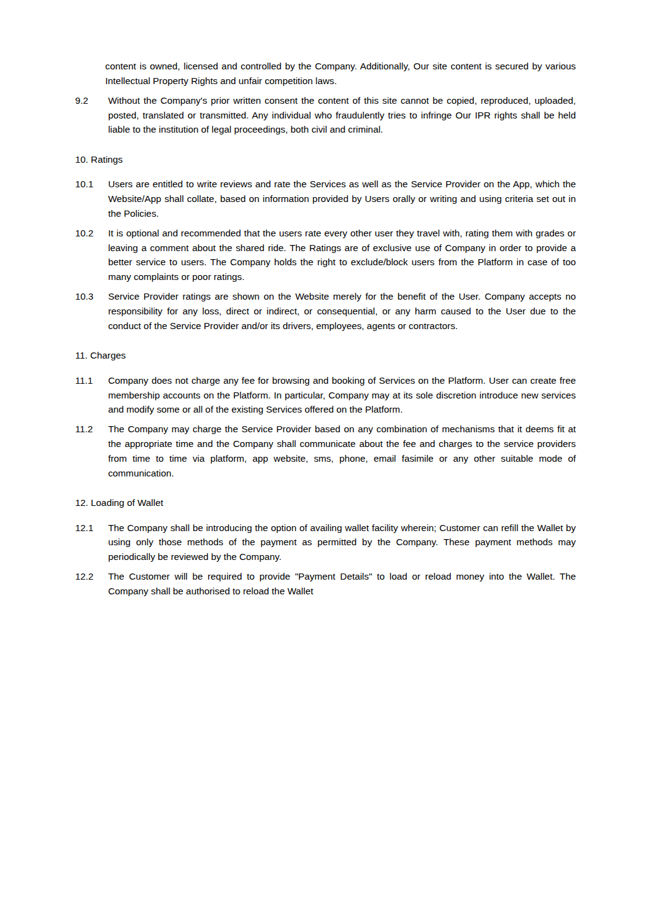content is owned, licensed and controlled by the Company. Additionally, Our site content is secured by various Intellectual Property Rights and unfair competition laws.
9.2
Without the Company's prior written consent the content of this site cannot be copied, reproduced, uploaded, posted, translated or transmitted. Any individual who fraudulently tries to infringe Our IPR rights shall be held liable to the institution of legal proceedings, both civil and criminal.
10. Ratings
10.1
Users are entitled to write reviews and rate the Services as well as the Service Provider on the App, which the Website/App shall collate, based on information provided by Users orally or writing and using criteria set out in the Policies.
10.2
It is optional and recommended that the users rate every other user they travel with, rating them with grades or leaving a comment about the shared ride. The Ratings are of exclusive use of Company in order to provide a better service to users. The Company holds the right to exclude/block users from the Platform in case of too many complaints or poor ratings.
10.3
Service Provider ratings are shown on the Website merely for the benefit of the User. Company accepts no responsibility for any loss, direct or indirect, or consequential, or any harm caused to the User due to the conduct of the Service Provider and/or its drivers, employees, agents or contractors.
11. Charges
11.1
Company does not charge any fee for browsing and booking of Services on the Platform. User can create free membership accounts on the Platform. In particular, Company may at its sole discretion introduce new services and modify some or all of the existing Services offered on the Platform.
11.2
The Company may charge the Service Provider based on any combination of mechanisms that it deems fit at the appropriate time and the Company shall communicate about the fee and charges to the service providers from time to time via platform, app website, sms, phone, email fasimile or any other suitable mode of communication.
12. Loading of Wallet
12.1
The Company shall be introducing the option of availing wallet facility wherein; Customer can refill the Wallet by using only those methods of the payment as permitted by the Company. These payment methods may periodically be reviewed by the Company.
12.2
The Customer will be required to provide "Payment Details" to load or reload money into the Wallet. The Company shall be authorised to reload the Wallet